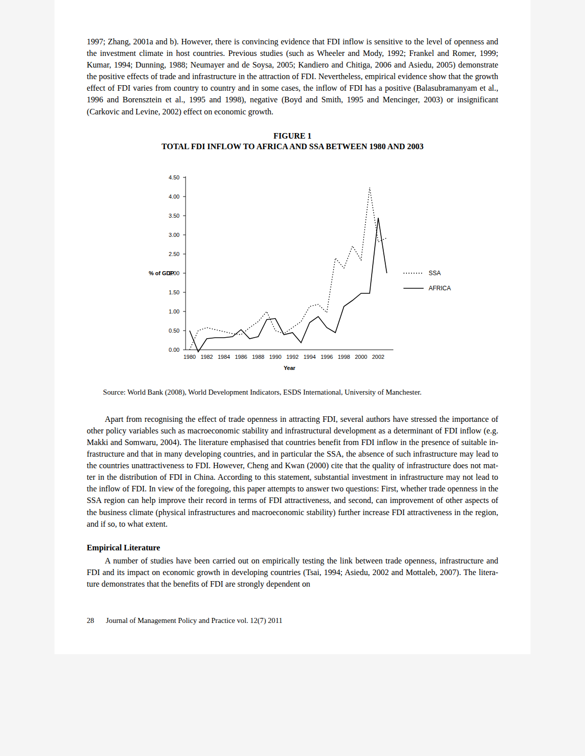1997; Zhang, 2001a and b). However, there is convincing evidence that FDI inflow is sensitive to the level of openness and the investment climate in host countries. Previous studies (such as Wheeler and Mody, 1992; Frankel and Romer, 1999; Kumar, 1994; Dunning, 1988; Neumayer and de Soysa, 2005; Kandiero and Chitiga, 2006 and Asiedu, 2005) demonstrate the positive effects of trade and infrastructure in the attraction of FDI. Nevertheless, empirical evidence show that the growth effect of FDI varies from country to country and in some cases, the inflow of FDI has a positive (Balasubramanyam et al., 1996 and Borensztein et al., 1995 and 1998), negative (Boyd and Smith, 1995 and Mencinger, 2003) or insignificant (Carkovic and Levine, 2002) effect on economic growth.
Figure 1
Total FDI Inflow to Africa and SSA Between 1980 and 2003
4.50 4.00 3.50 3.00 2.50 2.00 1.50 1.00 0.50 0.00 % of GDP 1980 1982 1984 1986 1988 1990 1992 1994 1996 1998 2000 2002 Year SSA AFRICA
Source: World Bank (2008), World Development Indicators, ESDS International, University of Manchester.
Apart from recognising the effect of trade openness in attracting FDI, several authors have stressed the importance of other policy variables such as macroeconomic stability and infrastructural development as a determinant of FDI inflow (e.g. Makki and Somwaru, 2004). The literature emphasised that countries benefit from FDI inflow in the presence of suitable infrastructure and that in many developing countries, and in particular the SSA, the absence of such infrastructure may lead to the countries unattractiveness to FDI. However, Cheng and Kwan (2000) cite that the quality of infrastructure does not matter in the distribution of FDI in China. According to this statement, substantial investment in infrastructure may not lead to the inflow of FDI. In view of the foregoing, this paper attempts to answer two questions: First, whether trade openness in the SSA region can help improve their record in terms of FDI attractiveness, and second, can improvement of other aspects of the business climate (physical infrastructures and macroeconomic stability) further increase FDI attractiveness in the region, and if so, to what extent.
Empirical Literature
A number of studies have been carried out on empirically testing the link between trade openness, infrastructure and FDI and its impact on economic growth in developing countries (Tsai, 1994; Asiedu, 2002 and Mottaleb, 2007). The literature demonstrates that the benefits of FDI are strongly dependent on
28 Journal of Management Policy and Practice vol. 12(7) 2011